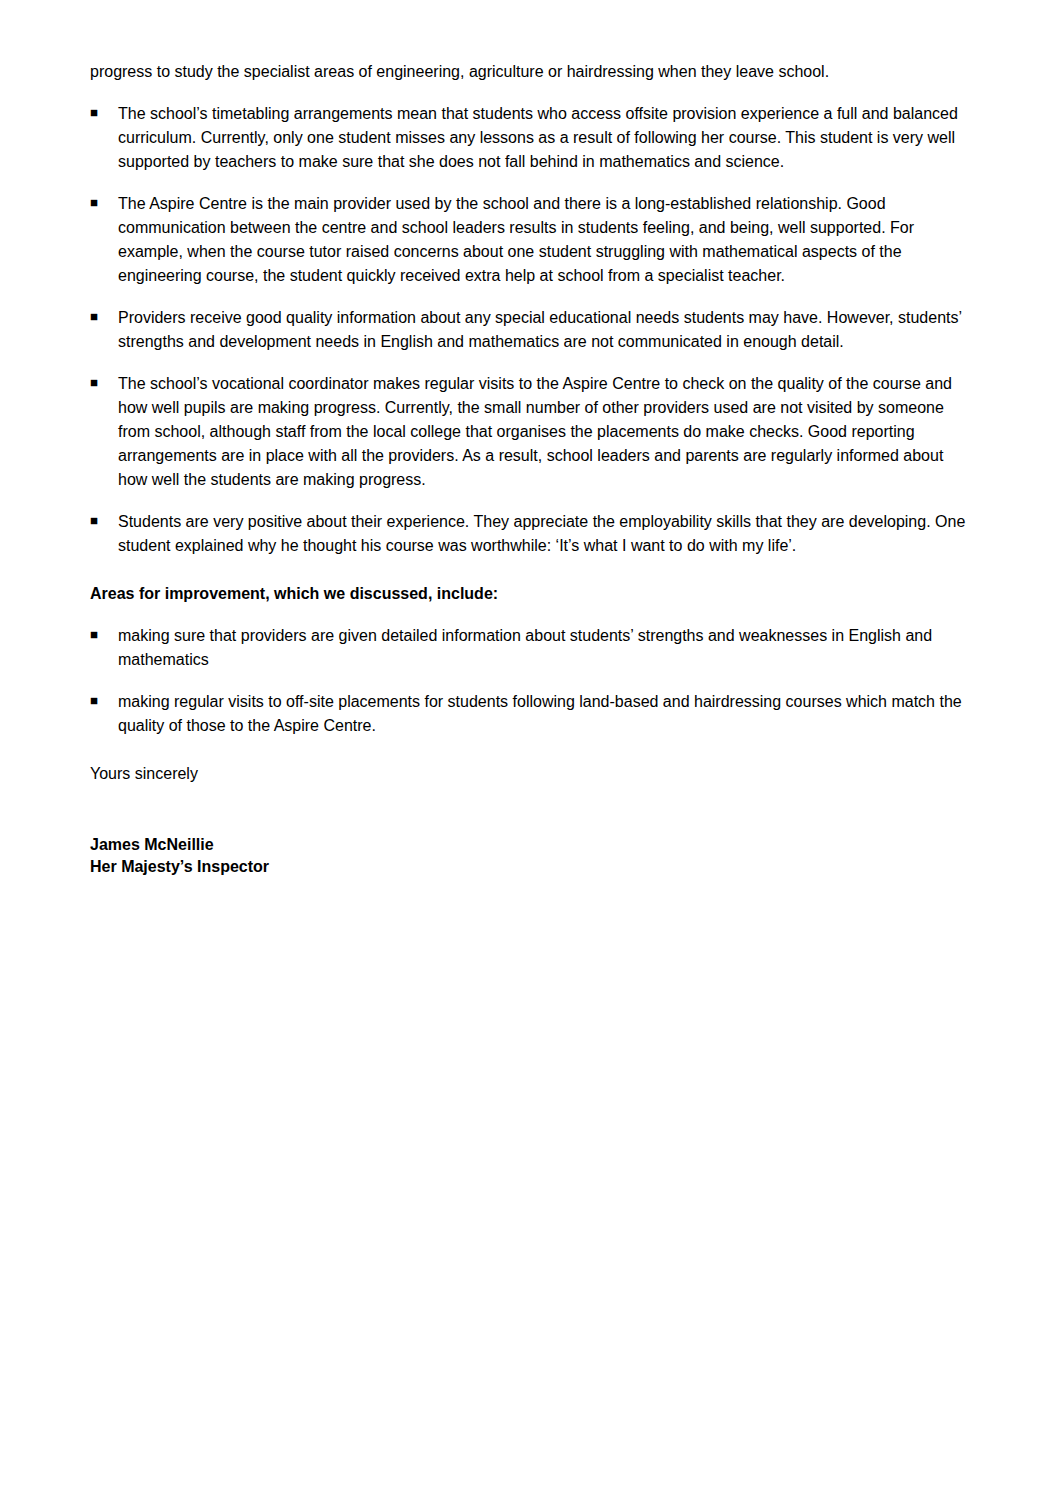progress to study the specialist areas of engineering, agriculture or hairdressing when they leave school.
The school’s timetabling arrangements mean that students who access offsite provision experience a full and balanced curriculum. Currently, only one student misses any lessons as a result of following her course. This student is very well supported by teachers to make sure that she does not fall behind in mathematics and science.
The Aspire Centre is the main provider used by the school and there is a long-established relationship. Good communication between the centre and school leaders results in students feeling, and being, well supported. For example, when the course tutor raised concerns about one student struggling with mathematical aspects of the engineering course, the student quickly received extra help at school from a specialist teacher.
Providers receive good quality information about any special educational needs students may have. However, students’ strengths and development needs in English and mathematics are not communicated in enough detail.
The school’s vocational coordinator makes regular visits to the Aspire Centre to check on the quality of the course and how well pupils are making progress. Currently, the small number of other providers used are not visited by someone from school, although staff from the local college that organises the placements do make checks. Good reporting arrangements are in place with all the providers. As a result, school leaders and parents are regularly informed about how well the students are making progress.
Students are very positive about their experience. They appreciate the employability skills that they are developing. One student explained why he thought his course was worthwhile: ‘It’s what I want to do with my life’.
Areas for improvement, which we discussed, include:
making sure that providers are given detailed information about students’ strengths and weaknesses in English and mathematics
making regular visits to off-site placements for students following land-based and hairdressing courses which match the quality of those to the Aspire Centre.
Yours sincerely
James McNeillie
Her Majesty’s Inspector